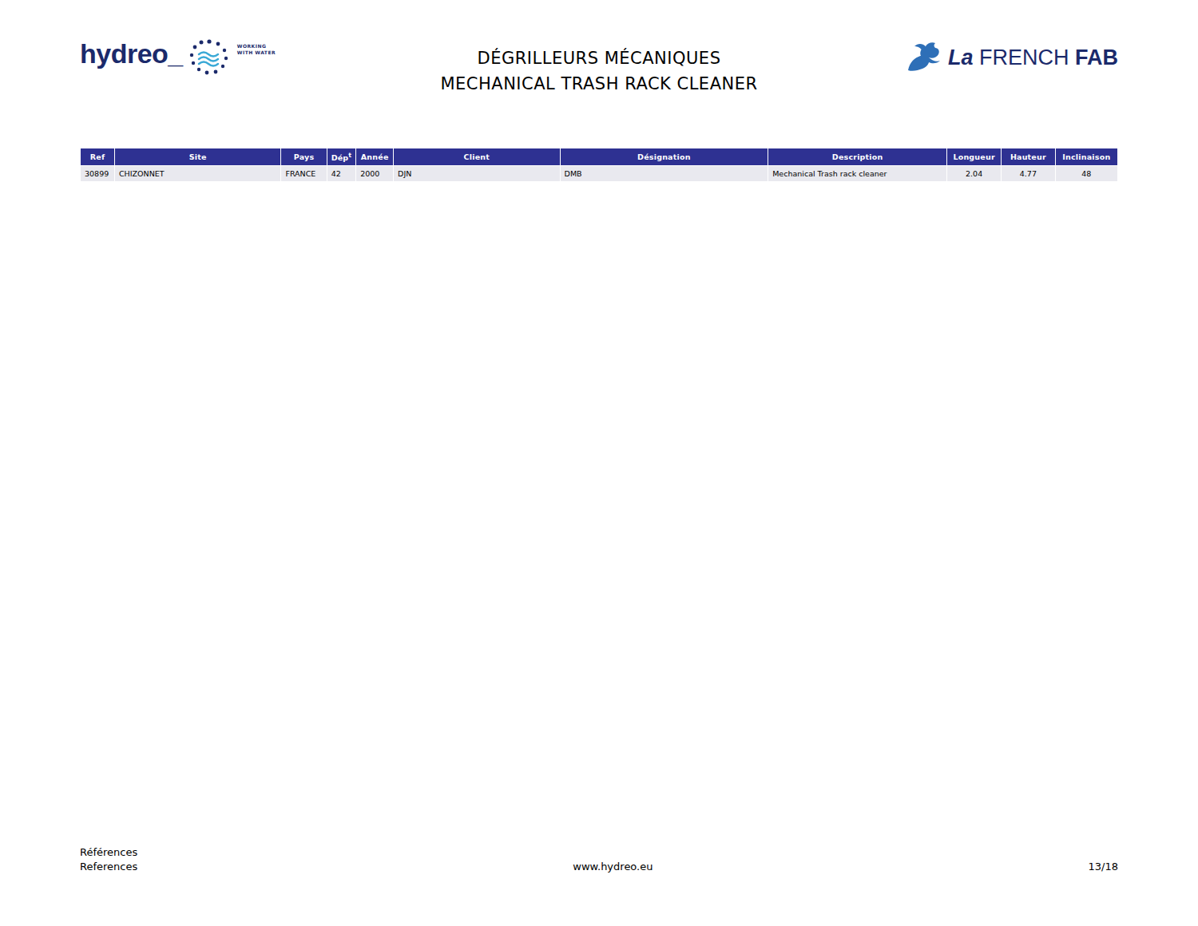hydreo_
Working
with water
DÉGRILLEURS MÉCANIQUES
MECHANICAL TRASH RACK CLEANER
La FRENCH FAB
| Ref | Site | Pays | Dép t | Année | Client | Désignation | Description | Longueur | Hauteur | Inclinaison |
| --- | --- | --- | --- | --- | --- | --- | --- | --- | --- | --- |
| 30899 | CHIZONNET | FRANCE | 42 | 2000 | DJN | DMB | Mechanical Trash rack cleaner | 2.04 | 4.77 | 48 |
Références
References
www.hydreo.eu
13/18